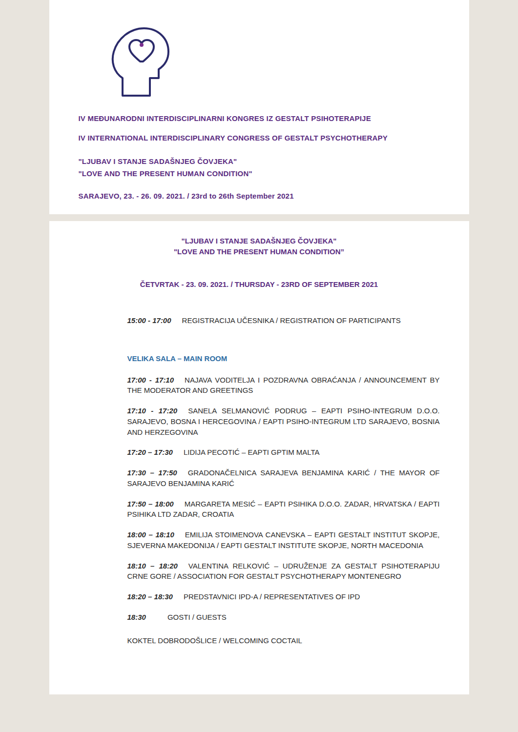IV MEĐUNARODNI INTERDISCIPLINARNI KONGRES IZ GESTALT PSIHOTERAPIJE
IV INTERNATIONAL INTERDISCIPLINARY CONGRESS OF GESTALT PSYCHOTHERAPY
"LJUBAV I STANJE SADAŠNJEG ČOVJEKA"
"LOVE AND THE PRESENT HUMAN CONDITION"
SARAJEVO, 23. - 26. 09. 2021. / 23rd to 26th September 2021
"LJUBAV I STANJE SADAŠNJEG ČOVJEKA"
"LOVE AND THE PRESENT HUMAN CONDITION”
ČETVRTAK - 23. 09. 2021. / THURSDAY - 23RD OF SEPTEMBER 2021
15:00 - 17:00 REGISTRACIJA UČESNIKA / REGISTRATION OF PARTICIPANTS
VELIKA SALA – MAIN ROOM
17:00 - 17:10 NAJAVA VODITELJA I POZDRAVNA OBRAĆANJA / ANNOUNCEMENT BY THE MODERATOR AND GREETINGS
17:10 - 17:20 SANELA SELMANOVIĆ PODRUG – EAPTI PSIHO-INTEGRUM D.O.O. SARAJEVO, BOSNA I HERCEGOVINA / EAPTI PSIHO-INTEGRUM LTD SARAJEVO, BOSNIA AND HERZEGOVINA
17:20 – 17:30 LIDIJA PECOTIĆ – EAPTI GPTIM MALTA
17:30 – 17:50 GRADONAČELNICA SARAJEVA BENJAMINA KARIĆ / THE MAYOR OF SARAJEVO BENJAMINA KARIĆ
17:50 – 18:00 MARGARETA MESIĆ – EAPTI PSIHIKA D.O.O. ZADAR, HRVATSKA / EAPTI PSIHIKA LTD ZADAR, CROATIA
18:00 – 18:10 EMILIJA STOIMENOVA CANEVSKA – EAPTI GESTALT INSTITUT SKOPJE, SJEVERNA MAKEDONIJA / EAPTI GESTALT INSTITUTE SKOPJE, NORTH MACEDONIA
18:10 – 18:20 VALENTINA RELKOVIĆ – UDRUŽENJE ZA GESTALT PSIHOTERAPIJU CRNE GORE / ASSOCIATION FOR GESTALT PSYCHOTHERAPY MONTENEGRO
18:20 – 18:30 PREDSTAVNICI IPD-A / REPRESENTATIVES OF IPD
18:30 GOSTI / GUESTS
KOKTEL DOBRODOŠLICE / WELCOMING COCTAIL